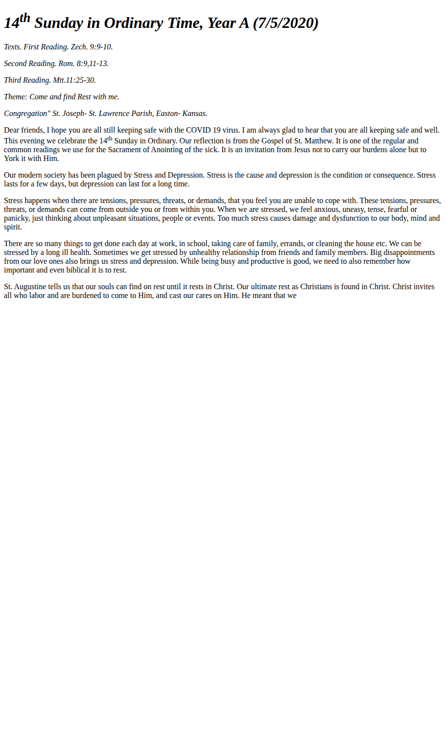14th Sunday in Ordinary Time, Year A (7/5/2020)
Texts. First Reading. Zech. 9:9-10.
Second Reading. Rom. 8:9,11-13.
Third Reading. Mtt.11:25-30.
Theme: Come and find Rest with me.
Congregation" St. Joseph- St. Lawrence Parish, Easton- Kansas.
Dear friends, I hope you are all still keeping safe with the COVID 19 virus. I am always glad to hear that you are all keeping safe and well. This evening we celebrate the 14th Sunday in Ordinary. Our reflection is from the Gospel of St. Matthew. It is one of the regular and common readings we use for the Sacrament of Anointing of the sick. It is an invitation from Jesus not to carry our burdens alone but to York it with Him.
Our modern society has been plagued by Stress and Depression. Stress is the cause and depression is the condition or consequence. Stress lasts for a few days, but depression can last for a long time.
Stress happens when there are tensions, pressures, threats, or demands, that you feel you are unable to cope with. These tensions, pressures, threats, or demands can come from outside you or from within you. When we are stressed, we feel anxious, uneasy, tense, fearful or panicky, just thinking about unpleasant situations, people or events. Too much stress causes damage and dysfunction to our body, mind and spirit.
There are so many things to get done each day at work, in school, taking care of family, errands, or cleaning the house etc. We can be stressed by a long ill health. Sometimes we get stressed by unhealthy relationship from friends and family members. Big disappointments from our love ones also brings us stress and depression. While being busy and productive is good, we need to also remember how important and even biblical it is to rest.
St. Augustine tells us that our souls can find on rest until it rests in Christ. Our ultimate rest as Christians is found in Christ. Christ invites all who labor and are burdened to come to Him, and cast our cares on Him. He meant that we